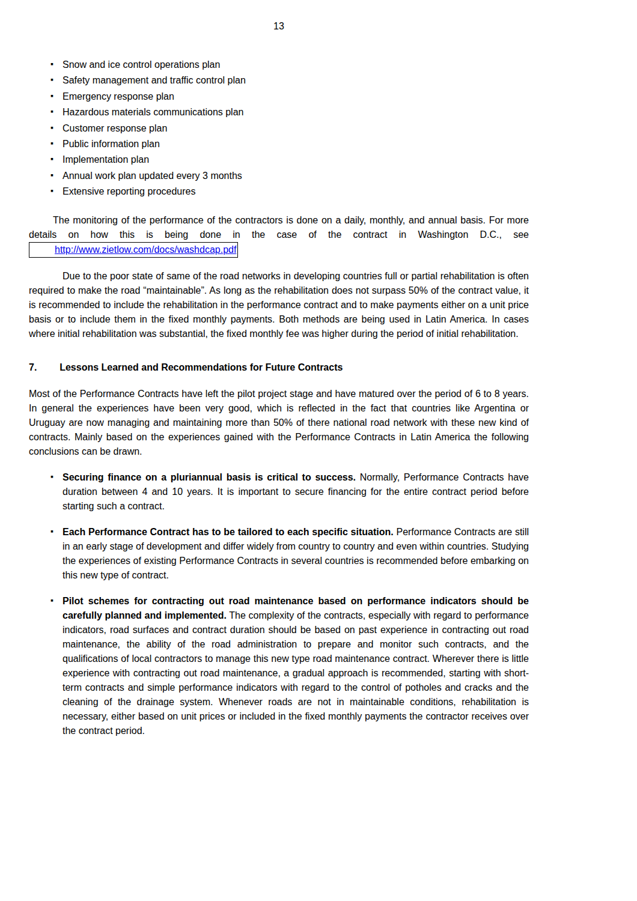13
Snow and ice control operations plan
Safety management and traffic control plan
Emergency response plan
Hazardous materials communications plan
Customer response plan
Public information plan
Implementation plan
Annual work plan updated every 3 months
Extensive reporting procedures
The monitoring of the performance of the contractors is done on a daily, monthly, and annual basis. For more details on how this is being done in the case of the contract in Washington D.C., see http://www.zietlow.com/docs/washdcap.pdf
Due to the poor state of same of the road networks in developing countries full or partial rehabilitation is often required to make the road “maintainable”. As long as the rehabilitation does not surpass 50% of the contract value, it is recommended to include the rehabilitation in the performance contract and to make payments either on a unit price basis or to include them in the fixed monthly payments. Both methods are being used in Latin America. In cases where initial rehabilitation was substantial, the fixed monthly fee was higher during the period of initial rehabilitation.
7. Lessons Learned and Recommendations for Future Contracts
Most of the Performance Contracts have left the pilot project stage and have matured over the period of 6 to 8 years. In general the experiences have been very good, which is reflected in the fact that countries like Argentina or Uruguay are now managing and maintaining more than 50% of there national road network with these new kind of contracts. Mainly based on the experiences gained with the Performance Contracts in Latin America the following conclusions can be drawn.
Securing finance on a pluriannual basis is critical to success. Normally, Performance Contracts have duration between 4 and 10 years. It is important to secure financing for the entire contract period before starting such a contract.
Each Performance Contract has to be tailored to each specific situation. Performance Contracts are still in an early stage of development and differ widely from country to country and even within countries. Studying the experiences of existing Performance Contracts in several countries is recommended before embarking on this new type of contract.
Pilot schemes for contracting out road maintenance based on performance indicators should be carefully planned and implemented. The complexity of the contracts, especially with regard to performance indicators, road surfaces and contract duration should be based on past experience in contracting out road maintenance, the ability of the road administration to prepare and monitor such contracts, and the qualifications of local contractors to manage this new type road maintenance contract. Wherever there is little experience with contracting out road maintenance, a gradual approach is recommended, starting with short-term contracts and simple performance indicators with regard to the control of potholes and cracks and the cleaning of the drainage system. Whenever roads are not in maintainable conditions, rehabilitation is necessary, either based on unit prices or included in the fixed monthly payments the contractor receives over the contract period.